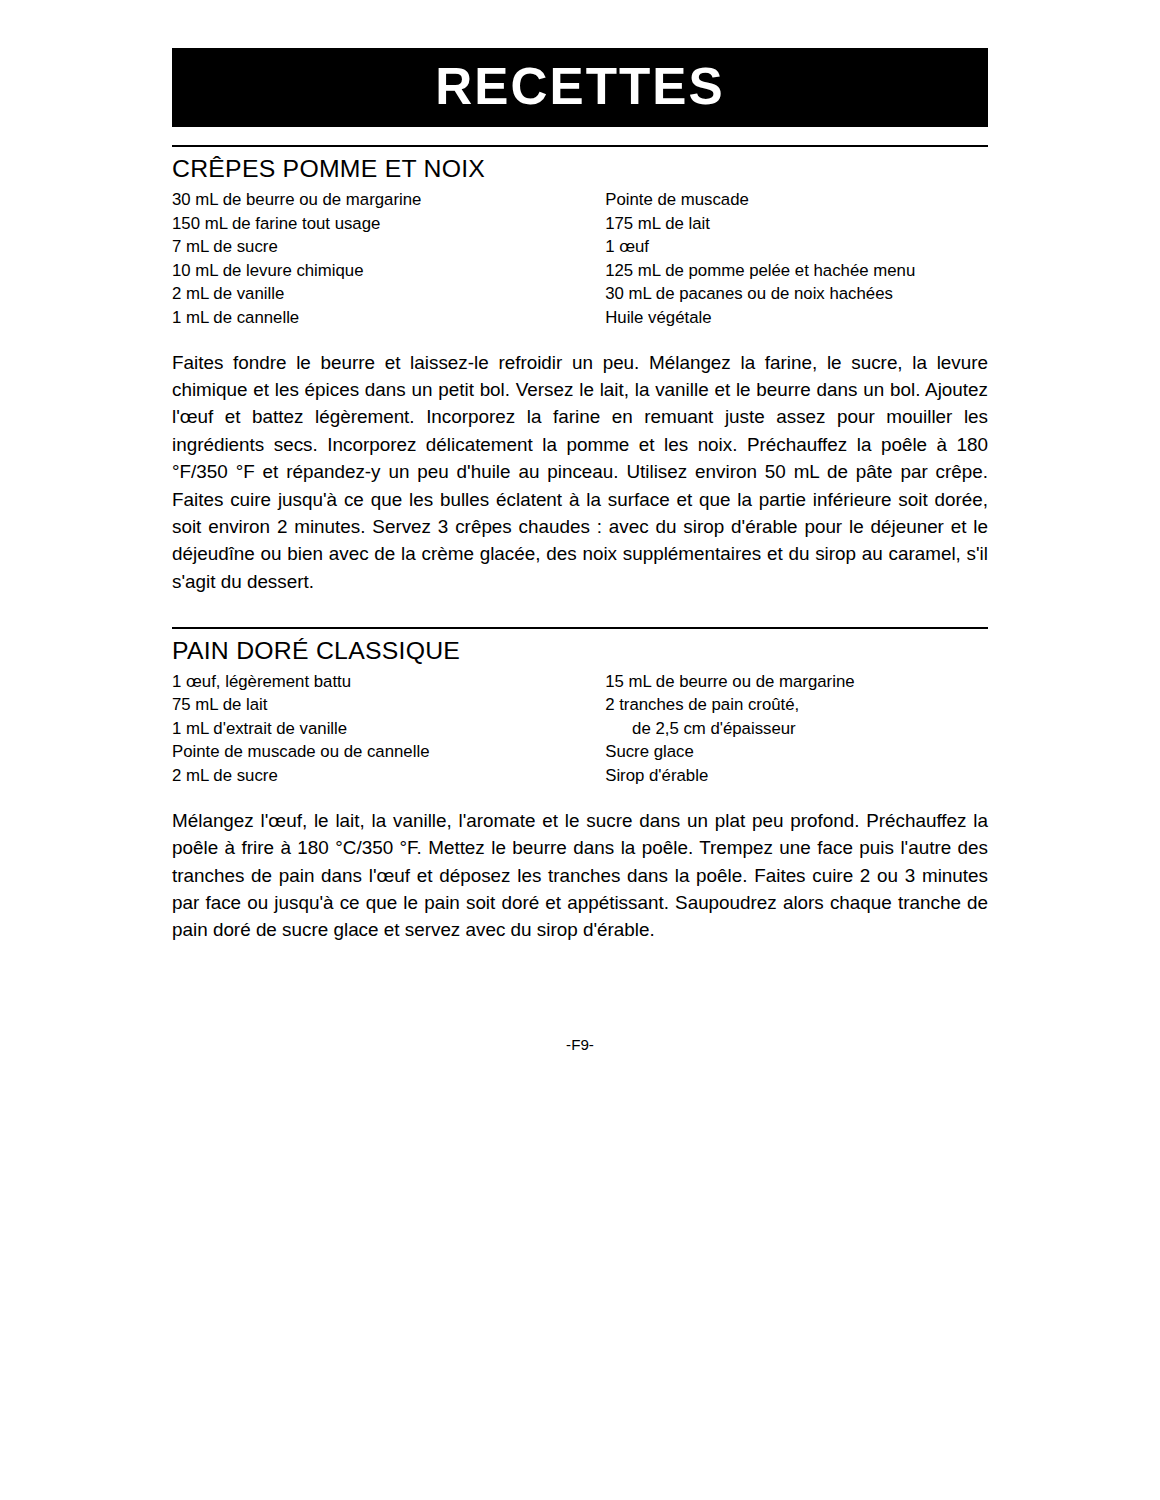RECETTES
CRÊPES POMME ET NOIX
| 30 mL de beurre ou de margarine | Pointe de muscade |
| 150 mL de farine tout usage | 175 mL de lait |
| 7 mL de sucre | 1 œuf |
| 10 mL de levure chimique | 125 mL de pomme pelée et hachée menu |
| 2 mL de vanille | 30 mL de pacanes ou de noix hachées |
| 1 mL de cannelle | Huile végétale |
Faites fondre le beurre et laissez-le refroidir un peu. Mélangez la farine, le sucre, la levure chimique et les épices dans un petit bol. Versez le lait, la vanille et le beurre dans un bol. Ajoutez l'œuf et battez légèrement. Incorporez la farine en remuant juste assez pour mouiller les ingrédients secs. Incorporez délicatement la pomme et les noix. Préchauffez la poêle à 180 °F/350 °F et répandez-y un peu d'huile au pinceau. Utilisez environ 50 mL de pâte par crêpe. Faites cuire jusqu'à ce que les bulles éclatent à la surface et que la partie inférieure soit dorée, soit environ 2 minutes. Servez 3 crêpes chaudes : avec du sirop d'érable pour le déjeuner et le déjeudîne ou bien avec de la crème glacée, des noix supplémentaires et du sirop au caramel, s'il s'agit du dessert.
PAIN DORÉ CLASSIQUE
| 1 œuf, légèrement battu | 15 mL de beurre ou de margarine |
| 75 mL de lait | 2 tranches de pain croûté, |
| 1 mL d'extrait de vanille | de 2,5 cm d'épaisseur |
| Pointe de muscade ou de cannelle | Sucre glace |
| 2 mL de sucre | Sirop d'érable |
Mélangez l'œuf, le lait, la vanille, l'aromate et le sucre dans un plat peu profond. Préchauffez la poêle à frire à 180 °C/350 °F. Mettez le beurre dans la poêle. Trempez une face puis l'autre des tranches de pain dans l'œuf et déposez les tranches dans la poêle. Faites cuire 2 ou 3 minutes par face ou jusqu'à ce que le pain soit doré et appétissant. Saupoudrez alors chaque tranche de pain doré de sucre glace et servez avec du sirop d'érable.
-F9-